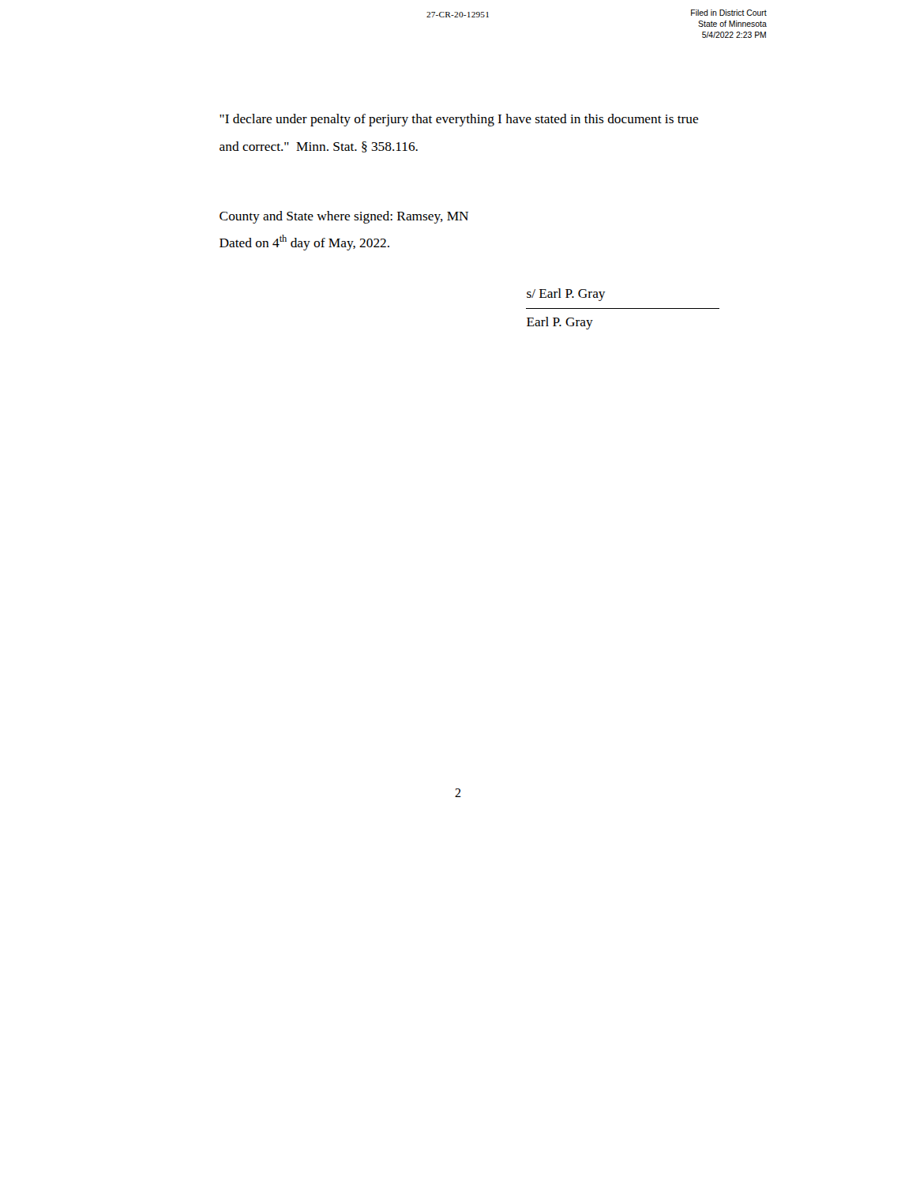27-CR-20-12951
Filed in District Court
State of Minnesota
5/4/2022 2:23 PM
"I declare under penalty of perjury that everything I have stated in this document is true and correct." Minn. Stat. § 358.116.
County and State where signed: Ramsey, MN
Dated on 4th day of May, 2022.
s/ Earl P. Gray Earl P. Gray
2